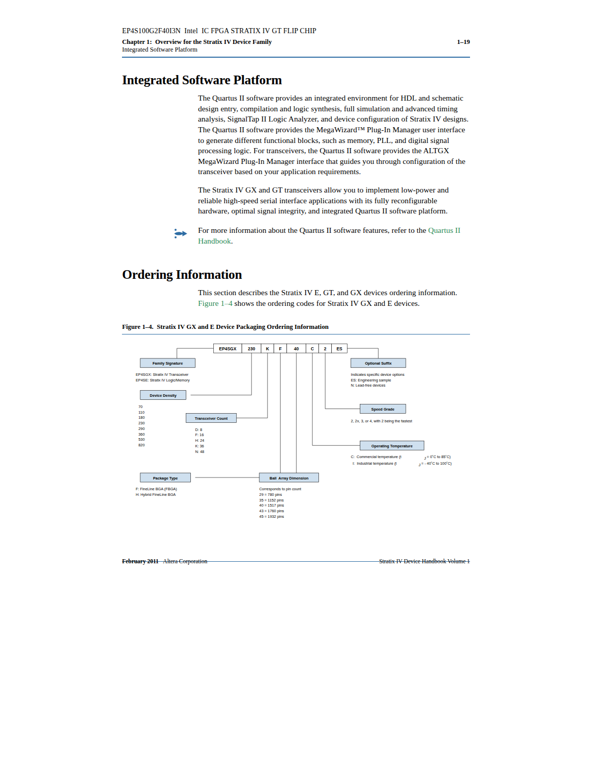EP4S100G2F40I3N Intel IC FPGA STRATIX IV GT FLIP CHIP
Chapter 1: Overview for the Stratix IV Device Family
Integrated Software Platform
1–19
Integrated Software Platform
The Quartus II software provides an integrated environment for HDL and schematic design entry, compilation and logic synthesis, full simulation and advanced timing analysis, SignalTap II Logic Analyzer, and device configuration of Stratix IV designs. The Quartus II software provides the MegaWizard™ Plug-In Manager user interface to generate different functional blocks, such as memory, PLL, and digital signal processing logic. For transceivers, the Quartus II software provides the ALTGX MegaWizard Plug-In Manager interface that guides you through configuration of the transceiver based on your application requirements.
The Stratix IV GX and GT transceivers allow you to implement low-power and reliable high-speed serial interface applications with its fully reconfigurable hardware, optimal signal integrity, and integrated Quartus II software platform.
For more information about the Quartus II software features, refer to the Quartus II Handbook.
Ordering Information
This section describes the Stratix IV E, GT, and GX devices ordering information. Figure 1–4 shows the ordering codes for Stratix IV GX and E devices.
Figure 1–4. Stratix IV GX and E Device Packaging Ordering Information
EP4SGX 230 K F 40 C 2 ES Family Signature EP4SGX: Stratix IV Transceiver EP4SE: Stratix IV Logic/Memory Optional Suffix Indicates specific device options ES: Engineering sample N: Lead-free devices Device Density 70 110 180 230 290 360 530 820 Transceiver Count D: 8 F: 16 H: 24 K: 36 N: 48 Speed Grade 2, 2x, 3, or 4, with 2 being the fastest Operating Temperature C: Commercial temperature (t J = 0˚C to 85˚C) I: Industrial temperature (t J = - 40˚C to 100˚C) Package Type F: FineLine BGA (FBGA) H: Hybrid FineLine BGA Ball Array Dimension Corresponds to pin count 29 = 780 pins 35 = 1152 pins 40 = 1517 pins 43 = 1760 pins 45 = 1932 pins
February 2011 Altera Corporation
Stratix IV Device Handbook Volume 1